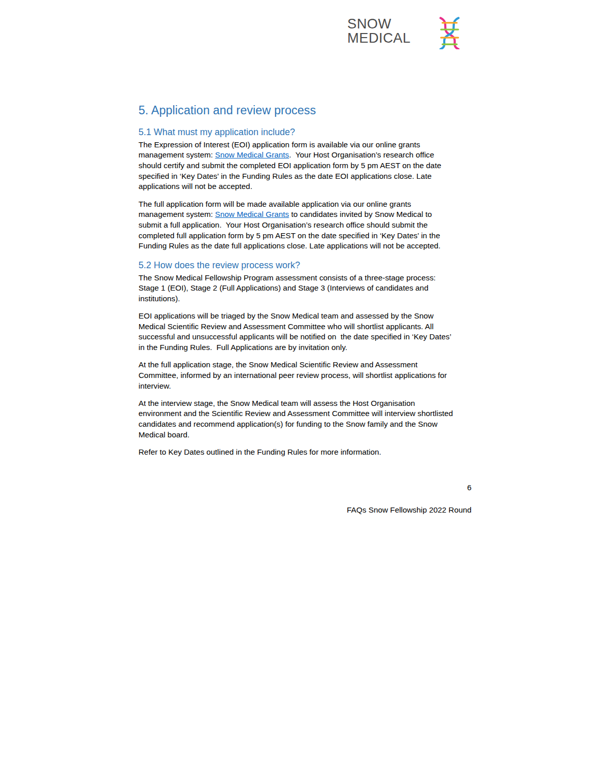SNOW MEDICAL
5. Application and review process
5.1 What must my application include?
The Expression of Interest (EOI) application form is available via our online grants management system: Snow Medical Grants. Your Host Organisation’s research office should certify and submit the completed EOI application form by 5 pm AEST on the date specified in ‘Key Dates’ in the Funding Rules as the date EOI applications close. Late applications will not be accepted.
The full application form will be made available application via our online grants management system: Snow Medical Grants to candidates invited by Snow Medical to submit a full application. Your Host Organisation’s research office should submit the completed full application form by 5 pm AEST on the date specified in ‘Key Dates’ in the Funding Rules as the date full applications close. Late applications will not be accepted.
5.2 How does the review process work?
The Snow Medical Fellowship Program assessment consists of a three-stage process: Stage 1 (EOI), Stage 2 (Full Applications) and Stage 3 (Interviews of candidates and institutions).
EOI applications will be triaged by the Snow Medical team and assessed by the Snow Medical Scientific Review and Assessment Committee who will shortlist applicants. All successful and unsuccessful applicants will be notified on the date specified in ‘Key Dates’ in the Funding Rules. Full Applications are by invitation only.
At the full application stage, the Snow Medical Scientific Review and Assessment Committee, informed by an international peer review process, will shortlist applications for interview.
At the interview stage, the Snow Medical team will assess the Host Organisation environment and the Scientific Review and Assessment Committee will interview shortlisted candidates and recommend application(s) for funding to the Snow family and the Snow Medical board.
Refer to Key Dates outlined in the Funding Rules for more information.
6 FAQs Snow Fellowship 2022 Round